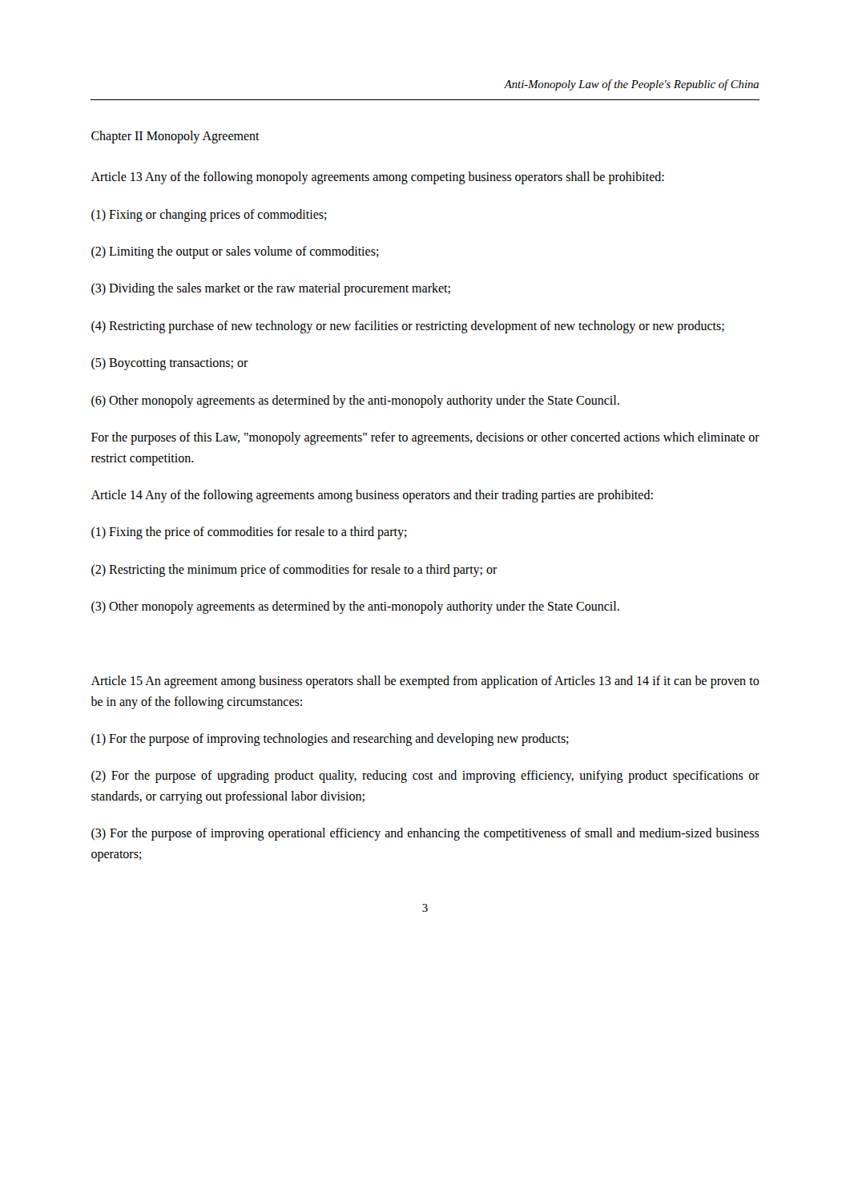Anti-Monopoly Law of the People's Republic of China
Chapter II Monopoly Agreement
Article 13 Any of the following monopoly agreements among competing business operators shall be prohibited:
(1) Fixing or changing prices of commodities;
(2) Limiting the output or sales volume of commodities;
(3) Dividing the sales market or the raw material procurement market;
(4) Restricting purchase of new technology or new facilities or restricting development of new technology or new products;
(5) Boycotting transactions; or
(6) Other monopoly agreements as determined by the anti-monopoly authority under the State Council.
For the purposes of this Law, "monopoly agreements" refer to agreements, decisions or other concerted actions which eliminate or restrict competition.
Article 14 Any of the following agreements among business operators and their trading parties are prohibited:
(1) Fixing the price of commodities for resale to a third party;
(2) Restricting the minimum price of commodities for resale to a third party; or
(3) Other monopoly agreements as determined by the anti-monopoly authority under the State Council.
Article 15 An agreement among business operators shall be exempted from application of Articles 13 and 14 if it can be proven to be in any of the following circumstances:
(1) For the purpose of improving technologies and researching and developing new products;
(2) For the purpose of upgrading product quality, reducing cost and improving efficiency, unifying product specifications or standards, or carrying out professional labor division;
(3) For the purpose of improving operational efficiency and enhancing the competitiveness of small and medium-sized business operators;
3